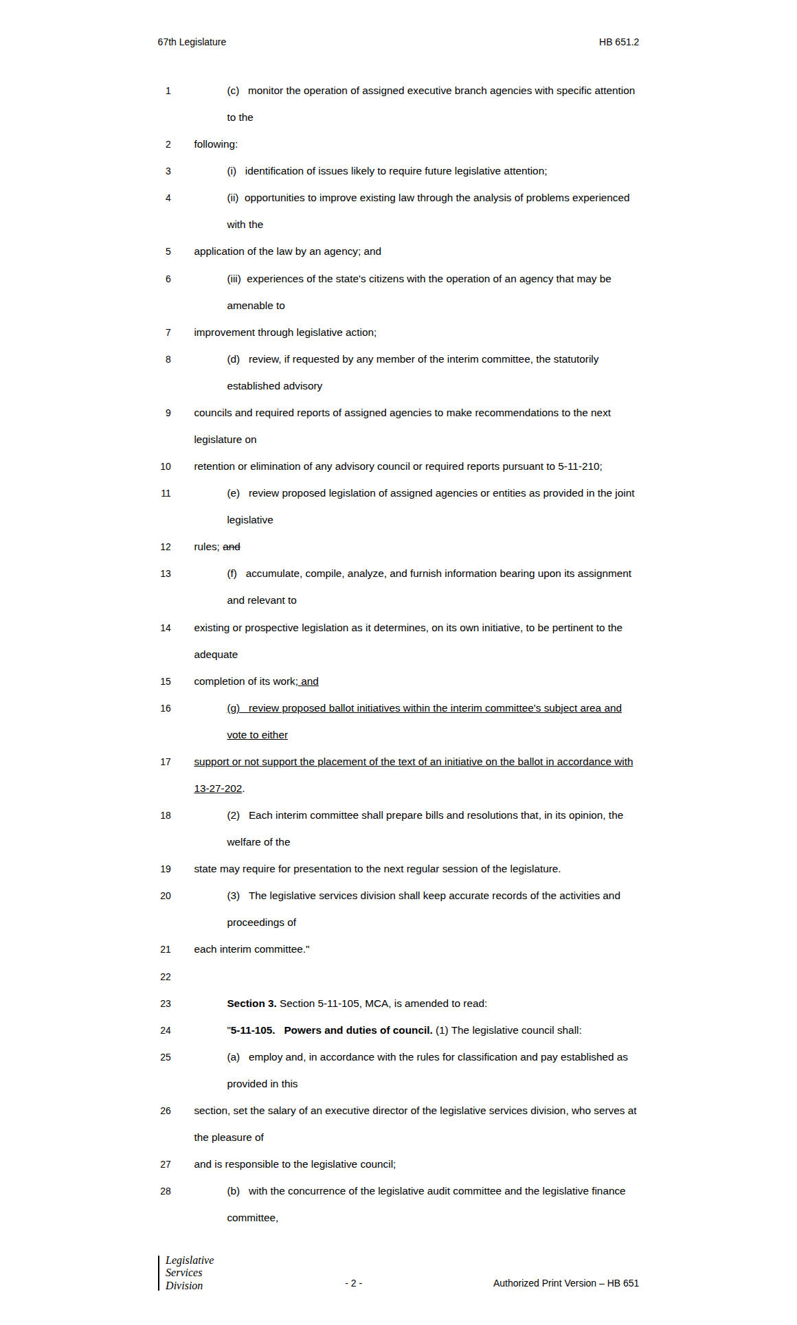67th Legislature
HB 651.2
1
(c) monitor the operation of assigned executive branch agencies with specific attention to the
2
following:
3
(i) identification of issues likely to require future legislative attention;
4
(ii) opportunities to improve existing law through the analysis of problems experienced with the
5
application of the law by an agency; and
6
(iii) experiences of the state's citizens with the operation of an agency that may be amenable to
7
improvement through legislative action;
8
(d) review, if requested by any member of the interim committee, the statutorily established advisory
9
councils and required reports of assigned agencies to make recommendations to the next legislature on
10
retention or elimination of any advisory council or required reports pursuant to 5-11-210;
11
(e) review proposed legislation of assigned agencies or entities as provided in the joint legislative
12
rules; and
13
(f) accumulate, compile, analyze, and furnish information bearing upon its assignment and relevant to
14
existing or prospective legislation as it determines, on its own initiative, to be pertinent to the adequate
15
completion of its work; and
16
(g) review proposed ballot initiatives within the interim committee's subject area and vote to either
17
support or not support the placement of the text of an initiative on the ballot in accordance with 13-27-202.
18
(2) Each interim committee shall prepare bills and resolutions that, in its opinion, the welfare of the
19
state may require for presentation to the next regular session of the legislature.
20
(3) The legislative services division shall keep accurate records of the activities and proceedings of
21
each interim committee."
22
23
Section 3. Section 5-11-105, MCA, is amended to read:
24
"5-11-105. Powers and duties of council. (1) The legislative council shall:
25
(a) employ and, in accordance with the rules for classification and pay established as provided in this
26
section, set the salary of an executive director of the legislative services division, who serves at the pleasure of
27
and is responsible to the legislative council;
28
(b) with the concurrence of the legislative audit committee and the legislative finance committee,
Legislative
Services
Division
- 2 -
Authorized Print Version – HB 651